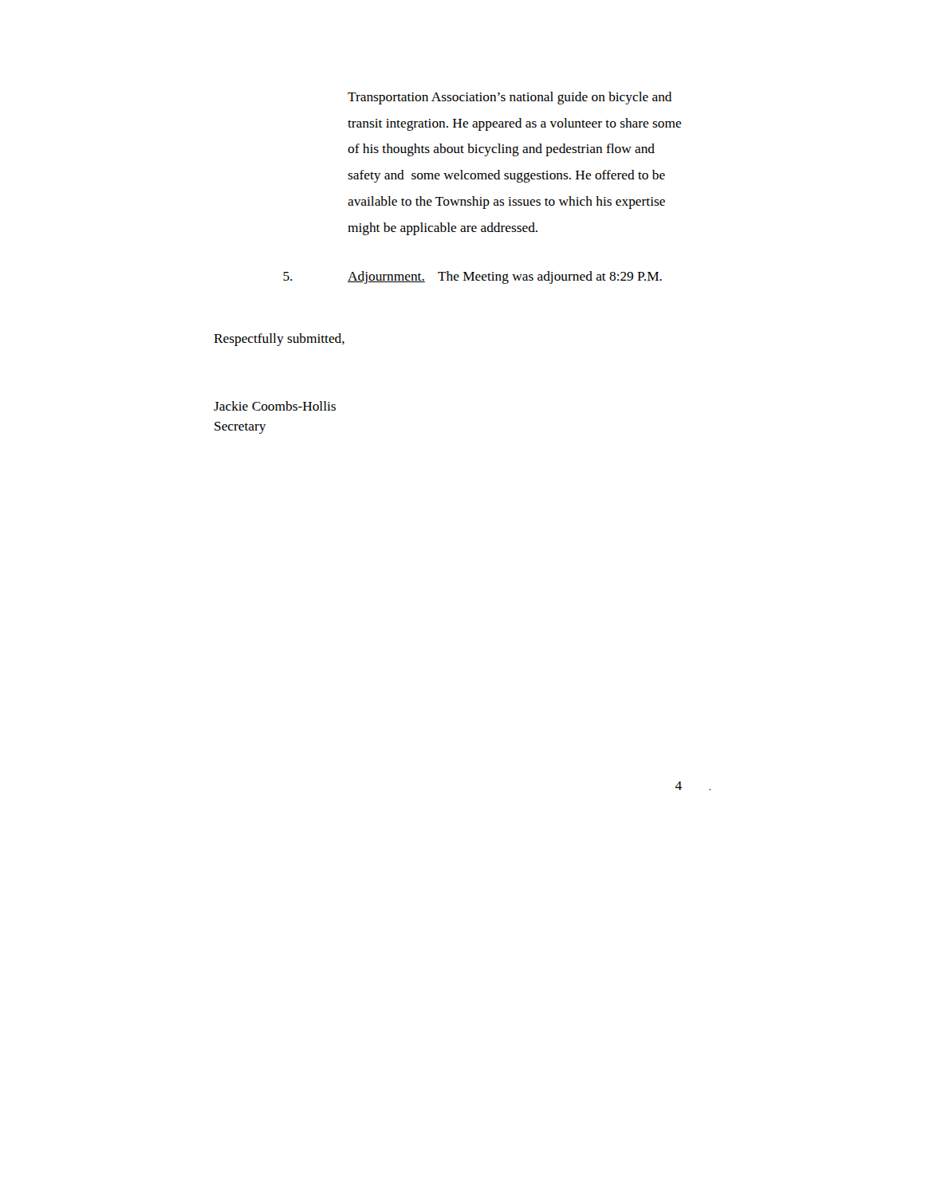Transportation Association’s national guide on bicycle and transit integration. He appeared as a volunteer to share some of his thoughts about bicycling and pedestrian flow and safety and some welcomed suggestions. He offered to be available to the Township as issues to which his expertise might be applicable are addressed.
5. Adjournment. The Meeting was adjourned at 8:29 P.M.
Respectfully submitted,
Jackie Coombs-Hollis
Secretary
4.